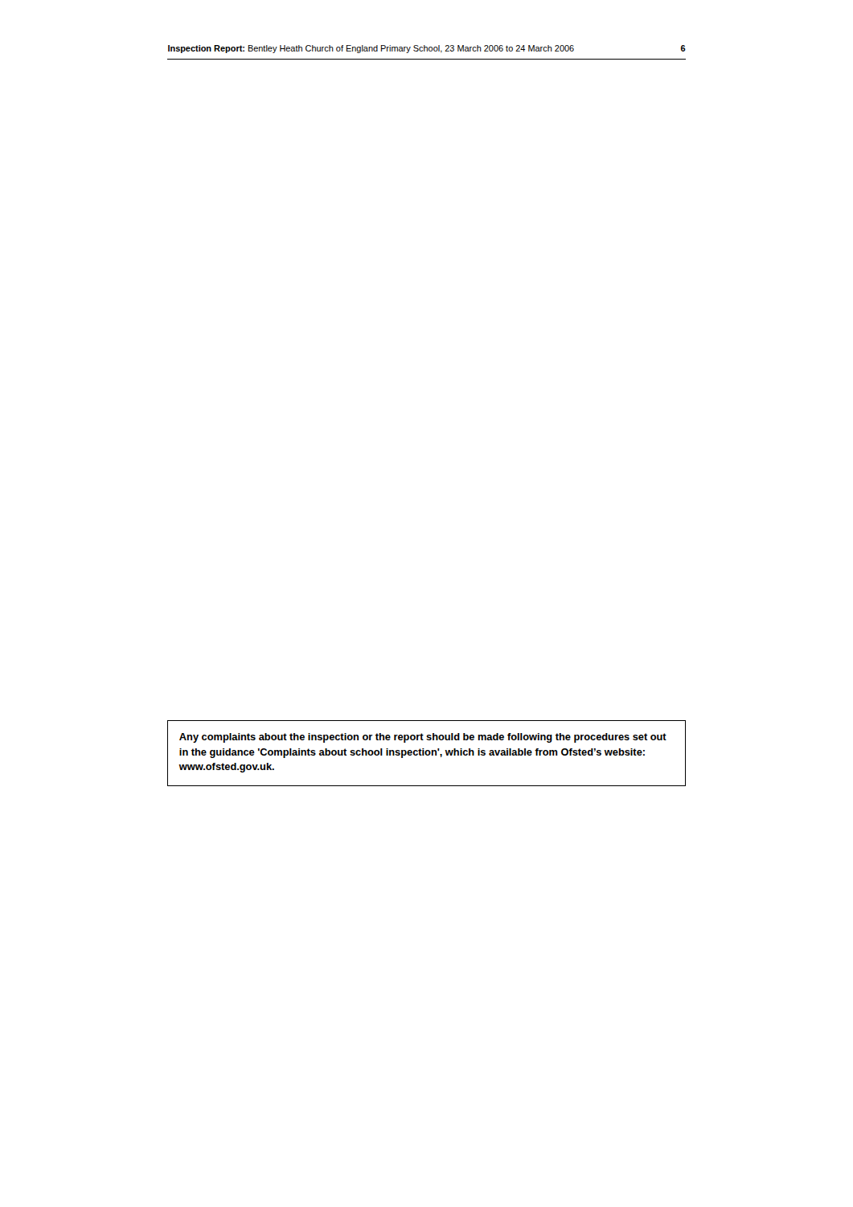Inspection Report: Bentley Heath Church of England Primary School, 23 March 2006 to 24 March 2006
6
Any complaints about the inspection or the report should be made following the procedures set out in the guidance 'Complaints about school inspection', which is available from Ofsted’s website: www.ofsted.gov.uk.